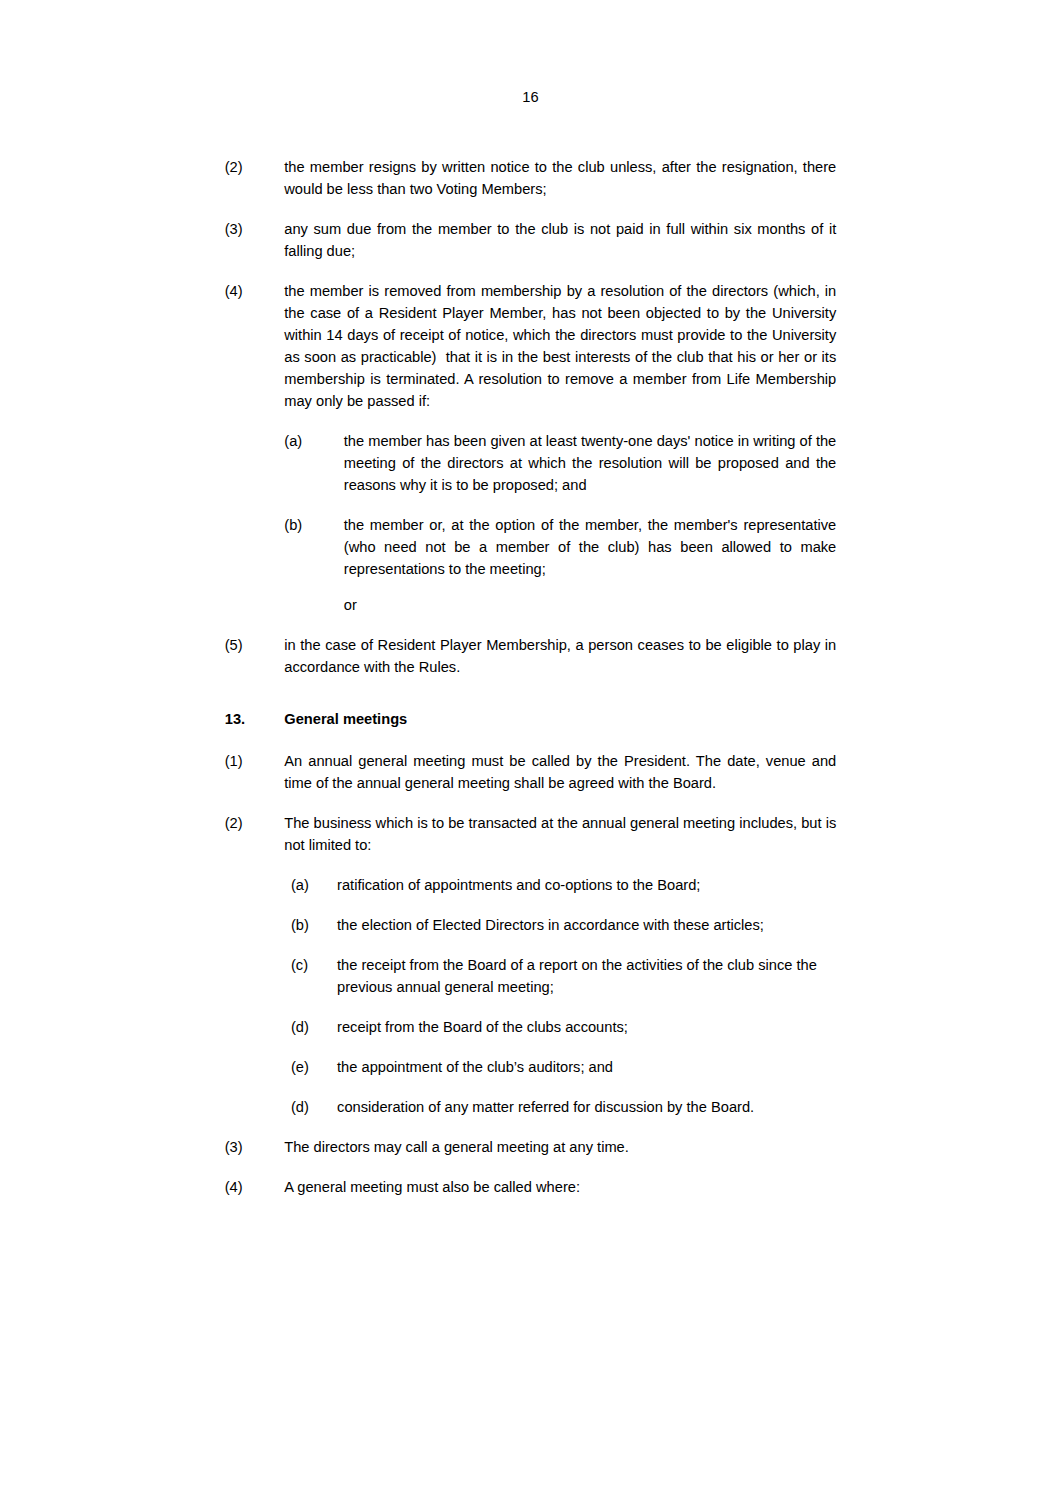16
(2)
the member resigns by written notice to the club unless, after the resignation, there would be less than two Voting Members;
(3)
any sum due from the member to the club is not paid in full within six months of it falling due;
(4)
the member is removed from membership by a resolution of the directors (which, in the case of a Resident Player Member, has not been objected to by the University within 14 days of receipt of notice, which the directors must provide to the University as soon as practicable) that it is in the best interests of the club that his or her or its membership is terminated. A resolution to remove a member from Life Membership may only be passed if:
(a)
the member has been given at least twenty-one days' notice in writing of the meeting of the directors at which the resolution will be proposed and the reasons why it is to be proposed; and
(b)
the member or, at the option of the member, the member's representative (who need not be a member of the club) has been allowed to make representations to the meeting;
or
(5)
in the case of Resident Player Membership, a person ceases to be eligible to play in accordance with the Rules.
13.
General meetings
(1)
An annual general meeting must be called by the President. The date, venue and time of the annual general meeting shall be agreed with the Board.
(2)
The business which is to be transacted at the annual general meeting includes, but is not limited to:
(a)
ratification of appointments and co-options to the Board;
(b)
the election of Elected Directors in accordance with these articles;
(c)
the receipt from the Board of a report on the activities of the club since the previous annual general meeting;
(d)
receipt from the Board of the clubs accounts;
(e)
the appointment of the club’s auditors; and
(d)
consideration of any matter referred for discussion by the Board.
(3)
The directors may call a general meeting at any time.
(4)
A general meeting must also be called where: